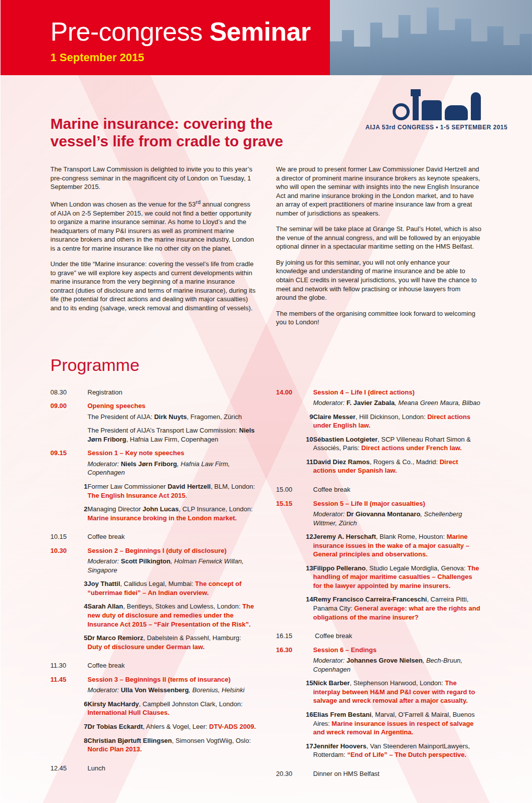Pre-congress Seminar
1 September 2015
AIJA 53rd CONGRESS • 1-5 SEPTEMBER 2015
Marine insurance: covering the vessel’s life from cradle to grave
The Transport Law Commission is delighted to invite you to this year’s pre-congress seminar in the magnificent city of London on Tuesday, 1 September 2015.
When London was chosen as the venue for the 53rd annual congress of AIJA on 2-5 September 2015, we could not find a better opportunity to organize a marine insurance seminar. As home to Lloyd’s and the headquarters of many P&I insurers as well as prominent marine insurance brokers and others in the marine insurance industry, London is a centre for marine insurance like no other city on the planet.
Under the title “Marine insurance: covering the vessel’s life from cradle to grave” we will explore key aspects and current developments within marine insurance from the very beginning of a marine insurance contract (duties of disclosure and terms of marine insurance), during its life (the potential for direct actions and dealing with major casualties) and to its ending (salvage, wreck removal and dismantling of vessels).
We are proud to present former Law Commissioner David Hertzell and a director of prominent marine insurance brokers as keynote speakers, who will open the seminar with insights into the new English Insurance Act and marine insurance broking in the London market, and to have an array of expert practitioners of marine insurance law from a great number of jurisdictions as speakers.
The seminar will be take place at Grange St. Paul’s Hotel, which is also the venue of the annual congress, and will be followed by an enjoyable optional dinner in a spectacular maritime setting on the HMS Belfast.
By joining us for this seminar, you will not only enhance your knowledge and understanding of marine insurance and be able to obtain CLE credits in several jurisdictions, you will have the chance to meet and network with fellow practising or inhouse lawyers from around the globe.
The members of the organising committee look forward to welcoming you to London!
Programme
| 08.30 | | Registration |
| 09.00 | | Opening speeches |
| | | The President of AIJA: Dirk Nuyts , Fragomen, Zürich |
| | | The President of AIJA’s Transport Law Commission: Niels Jørn Friborg , Hafnia Law Firm, Copenhagen |
| 09.15 | | Session 1 – Key note speeches |
| | | Moderator: Niels Jørn Friborg , Hafnia Law Firm, Copenhagen |
| | 1 | Former Law Commissioner David Hertzell , BLM, London: The English Insurance Act 2015 . |
| | 2 | Managing Director John Lucas , CLP Insurance, London: Marine insurance broking in the London market. |
| 10.15 | | Coffee break |
| 10.30 | | Session 2 – Beginnings I (duty of disclosure) |
| | | Moderator: Scott Pilkington , Holman Fenwick Willan, Singapore |
| | 3 | Joy Thattil , Callidus Legal, Mumbai: The concept of “uberrimae fidei” – An Indian overview. |
| | 4 | Sarah Allan , Bentleys, Stokes and Lowless, London: The new duty of disclosure and remedies under the Insurance Act 2015 – “Fair Presentation of the Risk”. |
| | 5 | Dr Marco Remiorz , Dabelstein & Passehl, Hamburg: Duty of disclosure under German law. |
| 11.30 | | Coffee break |
| 11.45 | | Session 3 – Beginnings II (terms of insurance) |
| | | Moderator: Ulla Von Weissenberg , Borenius, Helsinki |
| | 6 | Kirsty MacHardy , Campbell Johnston Clark, London: International Hull Clauses. |
| | 7 | Dr Tobias Eckardt , Ahlers & Vogel, Leer: DTV-ADS 2009. |
| | 8 | Christian Bjørtuft Ellingsen , Simonsen VogtWiig, Oslo: Nordic Plan 2013. |
| 12.45 | | Lunch |
| 14.00 | | Session 4 – Life I (direct actions) |
| | | Moderator: F. Javier Zabala , Meana Green Maura, Bilbao |
| | 9 | Claire Messer , Hill Dickinson, London: Direct actions under English law. |
| | 10 | Sébastien Lootgieter , SCP Villeneau Rohart Simon & Associés, Paris: Direct actions under French law. |
| | 11 | David Diez Ramos , Rogers & Co., Madrid: Direct actions under Spanish law. |
| 15.00 | | Coffee break |
| 15.15 | | Session 5 – Life II (major casualties) |
| | | Moderator: Dr Giovanna Montanaro , Schellenberg Wittmer, Zürich |
| | 12 | Jeremy A. Herschaft , Blank Rome, Houston: Marine insurance issues in the wake of a major casualty – General principles and observations. |
| | 13 | Filippo Pellerano , Studio Legale Mordiglia, Genova: The handling of major maritime casualties – Challenges for the lawyer appointed by marine insurers. |
| | 14 | Remy Francisco Carreira-Franceschi , Carreira Pitti, Panama City: General average: what are the rights and obligations of the marine insurer? |
| 16.15 | | Coffee break |
| 16.30 | | Session 6 – Endings |
| | | Moderator: Johannes Grove Nielsen , Bech-Bruun, Copenhagen |
| | 15 | Nick Barber , Stephenson Harwood, London: The interplay between H&M and P&I cover with regard to salvage and wreck removal after a major casualty. |
| | 16 | Elias Frem Bestani , Marval, O’Farrell & Mairal, Buenos Aires: Marine insurance issues in respect of salvage and wreck removal in Argentina. |
| | 17 | Jennifer Hoovers , Van Steenderen MainportLawyers, Rotterdam: “End of Life” – The Dutch perspective. |
| 20.30 | | Dinner on HMS Belfast |